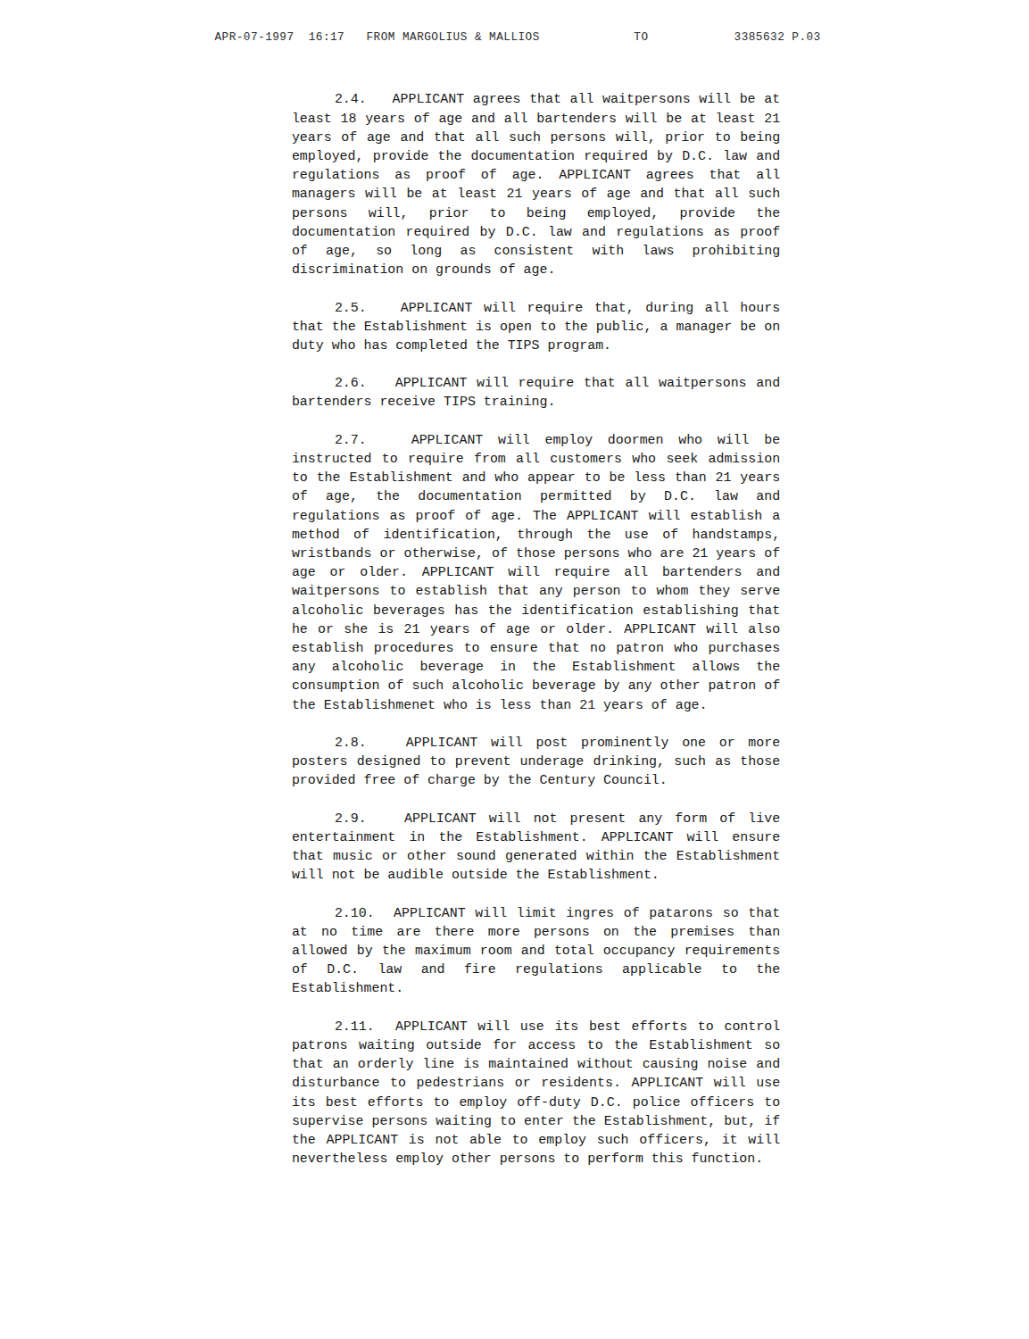APR-07-1997 16:17 FROM MARGOLIUS & MALLIOSTO 3385632 P.03
2.4. APPLICANT agrees that all waitpersons will be at least 18 years of age and all bartenders will be at least 21 years of age and that all such persons will, prior to being employed, provide the documentation required by D.C. law and regulations as proof of age. APPLICANT agrees that all managers will be at least 21 years of age and that all such persons will, prior to being employed, provide the documentation required by D.C. law and regulations as proof of age, so long as consistent with laws prohibiting discrimination on grounds of age.
2.5. APPLICANT will require that, during all hours that the Establishment is open to the public, a manager be on duty who has completed the TIPS program.
2.6. APPLICANT will require that all waitpersons and bartenders receive TIPS training.
2.7. APPLICANT will employ doormen who will be instructed to require from all customers who seek admission to the Establishment and who appear to be less than 21 years of age, the documentation permitted by D.C. law and regulations as proof of age. The APPLICANT will establish a method of identification, through the use of handstamps, wristbands or otherwise, of those persons who are 21 years of age or older. APPLICANT will require all bartenders and waitpersons to establish that any person to whom they serve alcoholic beverages has the identification establishing that he or she is 21 years of age or older. APPLICANT will also establish procedures to ensure that no patron who purchases any alcoholic beverage in the Establishment allows the consumption of such alcoholic beverage by any other patron of the Establishmenet who is less than 21 years of age.
2.8. APPLICANT will post prominently one or more posters designed to prevent underage drinking, such as those provided free of charge by the Century Council.
2.9. APPLICANT will not present any form of live entertainment in the Establishment. APPLICANT will ensure that music or other sound generated within the Establishment will not be audible outside the Establishment.
2.10. APPLICANT will limit ingres of patarons so that at no time are there more persons on the premises than allowed by the maximum room and total occupancy requirements of D.C. law and fire regulations applicable to the Establishment.
2.11. APPLICANT will use its best efforts to control patrons waiting outside for access to the Establishment so that an orderly line is maintained without causing noise and disturbance to pedestrians or residents. APPLICANT will use its best efforts to employ off-duty D.C. police officers to supervise persons waiting to enter the Establishment, but, if the APPLICANT is not able to employ such officers, it will nevertheless employ other persons to perform this function.